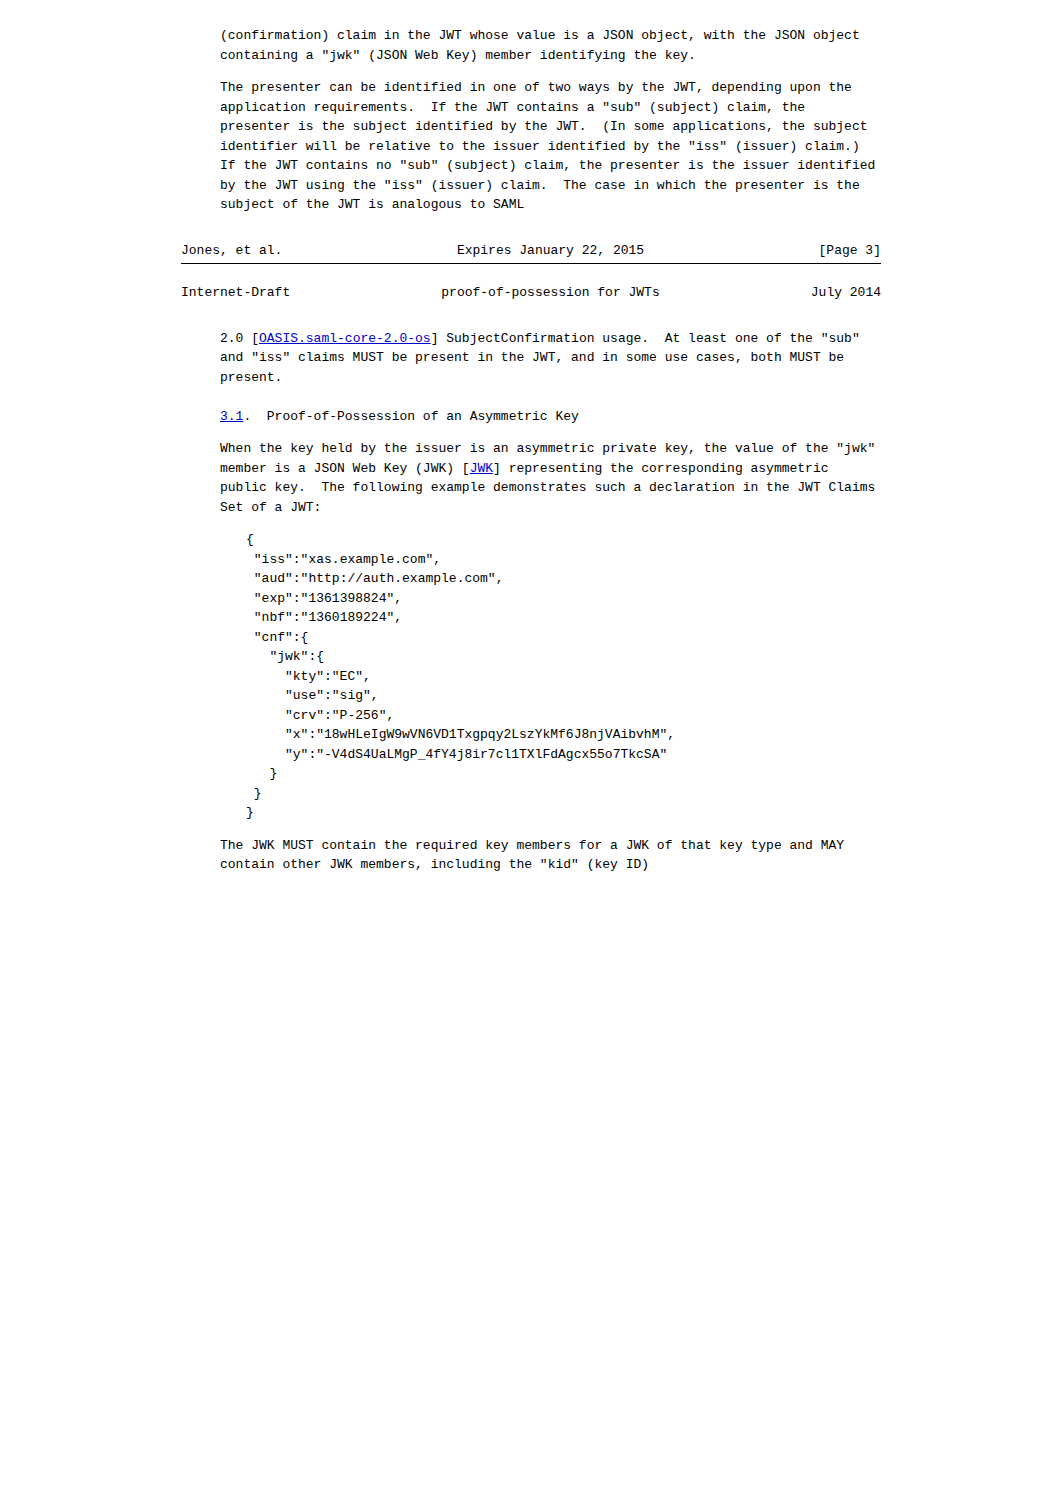(confirmation) claim in the JWT whose value is a JSON object, with the JSON object containing a "jwk" (JSON Web Key) member identifying the key.
The presenter can be identified in one of two ways by the JWT, depending upon the application requirements. If the JWT contains a "sub" (subject) claim, the presenter is the subject identified by the JWT. (In some applications, the subject identifier will be relative to the issuer identified by the "iss" (issuer) claim.) If the JWT contains no "sub" (subject) claim, the presenter is the issuer identified by the JWT using the "iss" (issuer) claim. The case in which the presenter is the subject of the JWT is analogous to SAML
Jones, et al. Expires January 22, 2015 [Page 3]
Internet-Draft proof-of-possession for JWTs July 2014
2.0 [OASIS.saml-core-2.0-os] SubjectConfirmation usage. At least one of the "sub" and "iss" claims MUST be present in the JWT, and in some use cases, both MUST be present.
3.1. Proof-of-Possession of an Asymmetric Key
When the key held by the issuer is an asymmetric private key, the value of the "jwk" member is a JSON Web Key (JWK) [JWK] representing the corresponding asymmetric public key. The following example demonstrates such a declaration in the JWT Claims Set of a JWT:
{
 "iss":"xas.example.com",
 "aud":"http://auth.example.com",
 "exp":"1361398824",
 "nbf":"1360189224",
 "cnf":{
   "jwk":{
     "kty":"EC",
     "use":"sig",
     "crv":"P-256",
     "x":"18wHLeIgW9wVN6VD1Txgpqy2LszYkMf6J8njVAibvhM",
     "y":"-V4dS4UaLMgP_4fY4j8ir7cl1TXlFdAgcx55o7TkcSA"
   }
 }
}
The JWK MUST contain the required key members for a JWK of that key type and MAY contain other JWK members, including the "kid" (key ID)